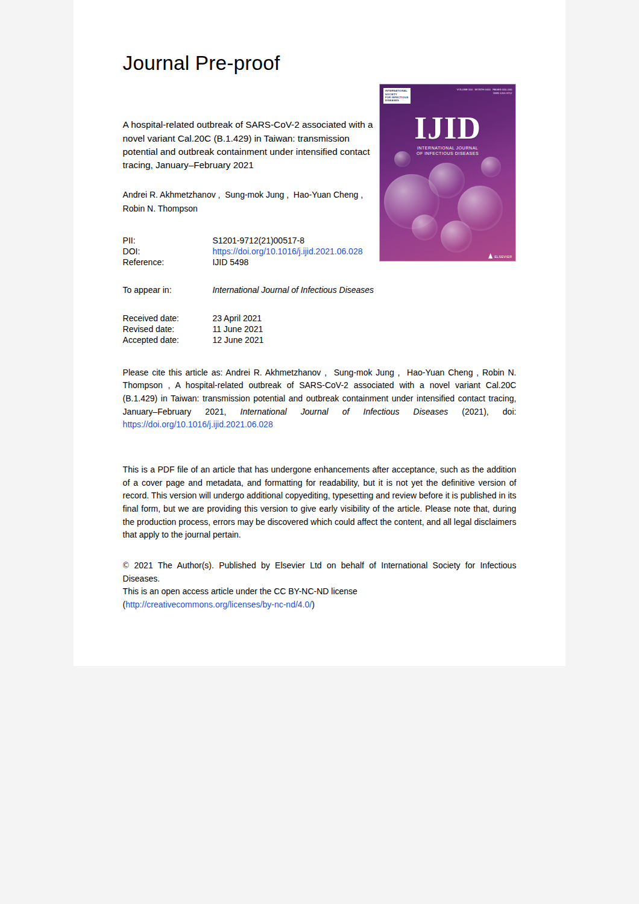Journal Pre-proof
INTERNATIONAL
SOCIETY
FOR INFECTIOUS
DISEASES
VOLUME 000 MONTH 0000 PAGES 000–000
ISSN 1201-9712
IJID
INTERNATIONAL JOURNAL
OF INFECTIOUS DISEASES
ELSEVIER
A hospital-related outbreak of SARS-CoV-2 associated with a novel variant Cal.20C (B.1.429) in Taiwan: transmission potential and outbreak containment under intensified contact tracing, January–February 2021
Andrei R. Akhmetzhanov , Sung-mok Jung , Hao-Yuan Cheng ,
Robin N. Thompson
| PII: | S1201-9712(21)00517-8 |
| DOI: | https://doi.org/10.1016/j.ijid.2021.06.028 |
| Reference: | IJID 5498 |
| To appear in: | International Journal of Infectious Diseases |
| Received date: | 23 April 2021 |
| Revised date: | 11 June 2021 |
| Accepted date: | 12 June 2021 |
Please cite this article as: Andrei R. Akhmetzhanov , Sung-mok Jung , Hao-Yuan Cheng , Robin N. Thompson , A hospital-related outbreak of SARS-CoV-2 associated with a novel variant Cal.20C (B.1.429) in Taiwan: transmission potential and outbreak containment under intensified contact tracing, January–February 2021, International Journal of Infectious Diseases (2021), doi: https://doi.org/10.1016/j.ijid.2021.06.028
This is a PDF file of an article that has undergone enhancements after acceptance, such as the addition of a cover page and metadata, and formatting for readability, but it is not yet the definitive version of record. This version will undergo additional copyediting, typesetting and review before it is published in its final form, but we are providing this version to give early visibility of the article. Please note that, during the production process, errors may be discovered which could affect the content, and all legal disclaimers that apply to the journal pertain.
© 2021 The Author(s). Published by Elsevier Ltd on behalf of International Society for Infectious Diseases.
This is an open access article under the CC BY-NC-ND license
(http://creativecommons.org/licenses/by-nc-nd/4.0/)